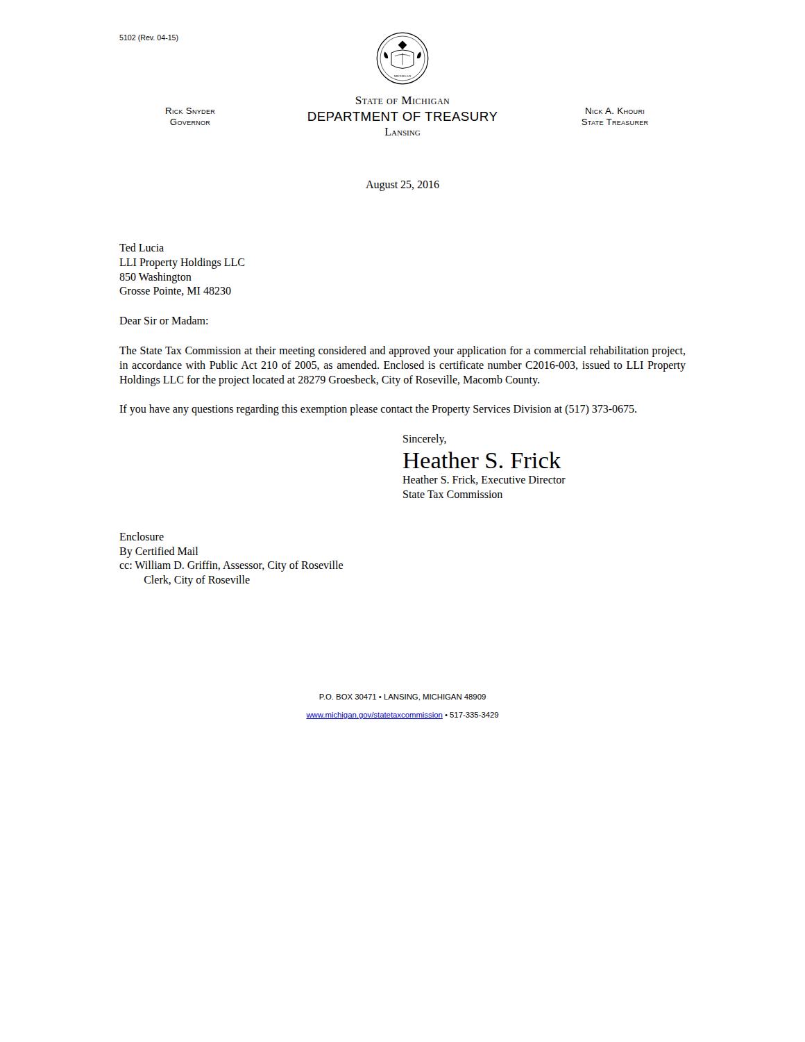5102 (Rev. 04-15)
MICHIGAN
Rick Snyder
Governor
State of Michigan
DEPARTMENT OF TREASURY
Lansing
Nick A. Khouri
State Treasurer
August 25, 2016
Ted Lucia
LLI Property Holdings LLC
850 Washington
Grosse Pointe, MI 48230
Dear Sir or Madam:
The State Tax Commission at their meeting considered and approved your application for a commercial rehabilitation project, in accordance with Public Act 210 of 2005, as amended. Enclosed is certificate number C2016-003, issued to LLI Property Holdings LLC for the project located at 28279 Groesbeck, City of Roseville, Macomb County.
If you have any questions regarding this exemption please contact the Property Services Division at (517) 373-0675.
Sincerely,
Heather S. Frick
Heather S. Frick, Executive Director
State Tax Commission
Enclosure
By Certified Mail
cc: William D. Griffin, Assessor, City of Roseville
Clerk, City of Roseville
P.O. BOX 30471 • LANSING, MICHIGAN 48909
www.michigan.gov/statetaxcommission • 517-335-3429